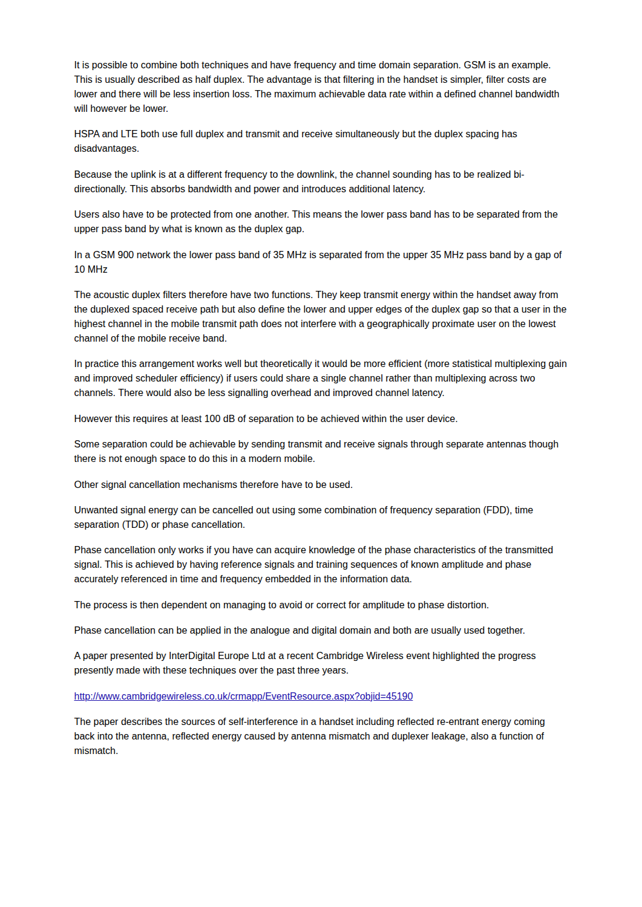It is possible to combine both techniques and have frequency and time domain separation. GSM is an example. This is usually described as half duplex. The advantage is that filtering in the handset is simpler, filter costs are lower and there will be less insertion loss. The maximum achievable data rate within a defined channel bandwidth will however be lower.
HSPA and LTE both use full duplex and transmit and receive simultaneously but the duplex spacing has disadvantages.
Because the uplink is at a different frequency to the downlink, the channel sounding has to be realized bi- directionally. This absorbs bandwidth and power and introduces additional latency.
Users also have to be protected from one another. This means the lower pass band has to be separated from the upper pass band by what is known as the duplex gap.
In a GSM 900 network the lower pass band of 35 MHz is separated from the upper 35 MHz pass band by a gap of 10 MHz
The acoustic duplex filters therefore have two functions. They keep transmit energy within the handset away from the duplexed spaced receive path but also define the lower and upper edges of the duplex gap so that a user in the highest channel in the mobile transmit path does not interfere with a geographically proximate user on the lowest channel of the mobile receive band.
In practice this arrangement works well but theoretically it would be more efficient (more statistical multiplexing gain and improved scheduler efficiency) if users could share a single channel rather than multiplexing across two channels. There would also be less signalling overhead and improved channel latency.
However this requires at least 100 dB of separation to be achieved within the user device.
Some separation could be achievable by sending transmit and receive signals through separate antennas though there is not enough space to do this in a modern mobile.
Other signal cancellation mechanisms therefore have to be used.
Unwanted signal energy can be cancelled out using some combination of frequency separation (FDD), time separation (TDD) or phase cancellation.
Phase cancellation only works if you have can acquire knowledge of the phase characteristics of the transmitted signal. This is achieved by having reference signals and training sequences of known amplitude and phase accurately referenced in time and frequency embedded in the information data.
The process is then dependent on managing to avoid or correct for amplitude to phase distortion.
Phase cancellation can be applied in the analogue and digital domain and both are usually used together.
A paper presented by InterDigital Europe Ltd at a recent Cambridge Wireless event highlighted the progress presently made with these techniques over the past three years.
http://www.cambridgewireless.co.uk/crmapp/EventResource.aspx?objid=45190
The paper describes the sources of self-interference in a handset including reflected re-entrant energy coming back into the antenna, reflected energy caused by antenna mismatch and duplexer leakage, also a function of mismatch.